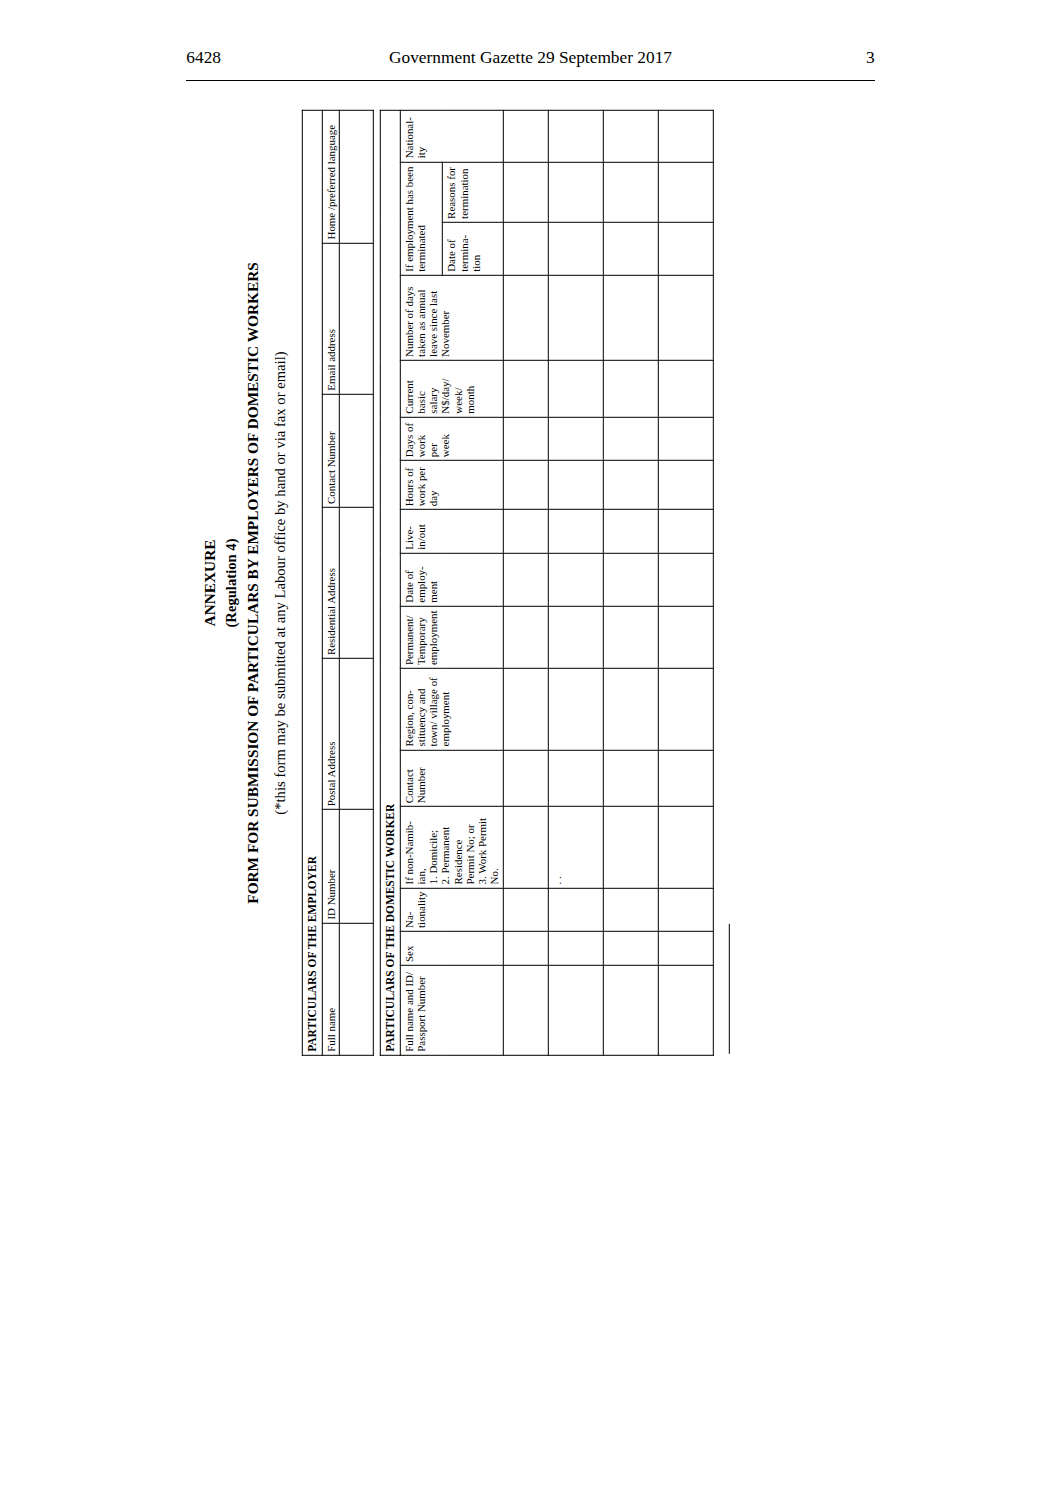6428
Government Gazette 29 September 2017
3
ANNEXURE
(Regulation 4)
FORM FOR SUBMISSION OF PARTICULARS BY EMPLOYERS OF DOMESTIC WORKERS
(*this form may be submitted at any Labour office by hand or via fax or email)
| PARTICULARS OF THE EMPLOYER |
| Full name | ID Number | Postal Address | Residential Address | Contact Number | Email address | Home /preferred language |
| PARTICULARS OF THE DOMESTIC WORKER |
| Full name and ID/ Passport Number | Sex | Na­tional­ity | If non-Namib­ian, 1. Domicile; 2. Permanent Residence Permit No; or 3. Work Permit No. | Contact Number | Region, constituency and town/ village of employment | Permanent/ Temporary employment | Date of employ­ment | Live-in/out | Hours of work per day | Days of work per week | Current basic salary N$/day/ week/ month | Number of days taken as annual leave since last November | If employment has been terminated | National­ity |
| Date of termina­tion | Reasons for termi­nation |
| | | | . . | | | | | | | | | | | | |